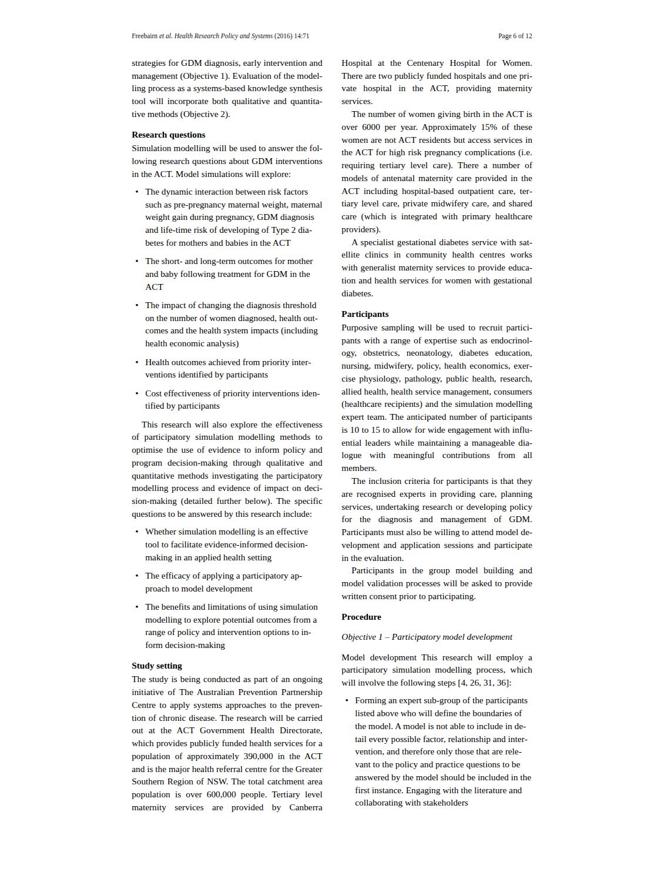Freebairn et al. Health Research Policy and Systems (2016) 14:71
Page 6 of 12
strategies for GDM diagnosis, early intervention and management (Objective 1). Evaluation of the modelling process as a systems-based knowledge synthesis tool will incorporate both qualitative and quantitative methods (Objective 2).
Research questions
Simulation modelling will be used to answer the following research questions about GDM interventions in the ACT. Model simulations will explore:
The dynamic interaction between risk factors such as pre-pregnancy maternal weight, maternal weight gain during pregnancy, GDM diagnosis and life-time risk of developing of Type 2 diabetes for mothers and babies in the ACT
The short- and long-term outcomes for mother and baby following treatment for GDM in the ACT
The impact of changing the diagnosis threshold on the number of women diagnosed, health outcomes and the health system impacts (including health economic analysis)
Health outcomes achieved from priority interventions identified by participants
Cost effectiveness of priority interventions identified by participants
This research will also explore the effectiveness of participatory simulation modelling methods to optimise the use of evidence to inform policy and program decision-making through qualitative and quantitative methods investigating the participatory modelling process and evidence of impact on decision-making (detailed further below). The specific questions to be answered by this research include:
Whether simulation modelling is an effective tool to facilitate evidence-informed decision-making in an applied health setting
The efficacy of applying a participatory approach to model development
The benefits and limitations of using simulation modelling to explore potential outcomes from a range of policy and intervention options to inform decision-making
Study setting
The study is being conducted as part of an ongoing initiative of The Australian Prevention Partnership Centre to apply systems approaches to the prevention of chronic disease. The research will be carried out at the ACT Government Health Directorate, which provides publicly funded health services for a population of approximately 390,000 in the ACT and is the major health referral centre for the Greater Southern Region of NSW. The total catchment area population is over 600,000 people. Tertiary level maternity services are provided by Canberra Hospital at the Centenary Hospital for Women. There are two publicly funded hospitals and one private hospital in the ACT, providing maternity services.
The number of women giving birth in the ACT is over 6000 per year. Approximately 15% of these women are not ACT residents but access services in the ACT for high risk pregnancy complications (i.e. requiring tertiary level care). There a number of models of antenatal maternity care provided in the ACT including hospital-based outpatient care, tertiary level care, private midwifery care, and shared care (which is integrated with primary healthcare providers).
A specialist gestational diabetes service with satellite clinics in community health centres works with generalist maternity services to provide education and health services for women with gestational diabetes.
Participants
Purposive sampling will be used to recruit participants with a range of expertise such as endocrinology, obstetrics, neonatology, diabetes education, nursing, midwifery, policy, health economics, exercise physiology, pathology, public health, research, allied health, health service management, consumers (healthcare recipients) and the simulation modelling expert team. The anticipated number of participants is 10 to 15 to allow for wide engagement with influential leaders while maintaining a manageable dialogue with meaningful contributions from all members.
The inclusion criteria for participants is that they are recognised experts in providing care, planning services, undertaking research or developing policy for the diagnosis and management of GDM. Participants must also be willing to attend model development and application sessions and participate in the evaluation.
Participants in the group model building and model validation processes will be asked to provide written consent prior to participating.
Procedure
Objective 1 – Participatory model development
Model development This research will employ a participatory simulation modelling process, which will involve the following steps [4, 26, 31, 36]:
Forming an expert sub-group of the participants listed above who will define the boundaries of the model. A model is not able to include in detail every possible factor, relationship and intervention, and therefore only those that are relevant to the policy and practice questions to be answered by the model should be included in the first instance. Engaging with the literature and collaborating with stakeholders